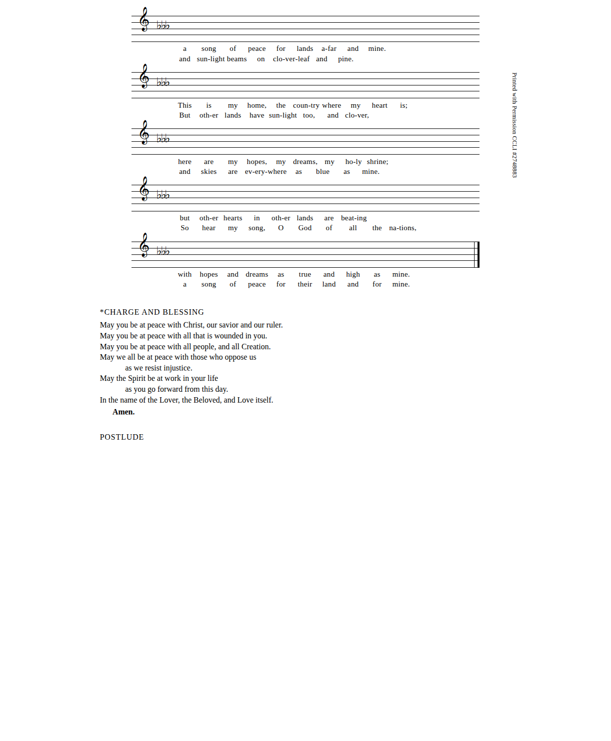𝄞 ♭♭♭
asong of peace for lands a‑far and mine. and sun‑light beams on clo‑ver‑leaf and pine.
𝄞 ♭♭♭
This is my home, the coun‑try where my heart is; But oth‑er lands have sun‑light too, and clo‑ver,
𝄞 ♭♭♭
here are my hopes, my dreams, my ho‑ly shrine; and skies are ev‑ery‑where as blue as mine.
𝄞 ♭♭♭
but oth‑er hearts in oth‑er lands are beat‑ing So hear my song, OGod of all the na‑tions,
𝄞 ♭♭♭
with hopes and dreams as true and high as mine. asong of peace for their land and for mine.
Printed with Permission CCLI #2748883
*CHARGE AND BLESSING
May you be at peace with Christ, our savior and our ruler.
May you be at peace with all that is wounded in you.
May you be at peace with all people, and all Creation.
May we all be at peace with those who oppose us
as we resist injustice.
May the Spirit be at work in your life
as you go forward from this day.
In the name of the Lover, the Beloved, and Love itself.
Amen.
POSTLUDE